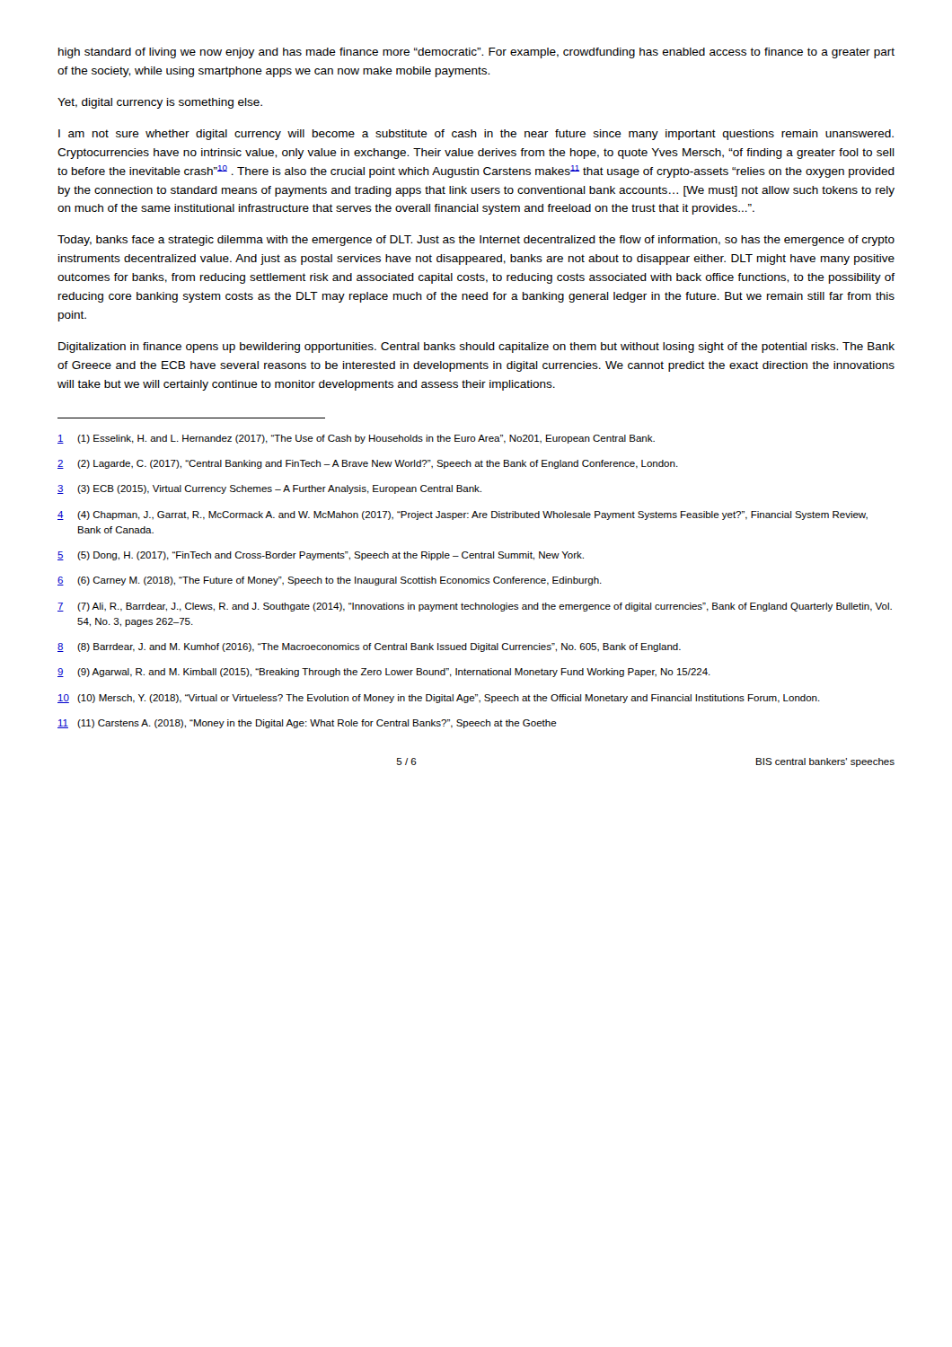high standard of living we now enjoy and has made finance more “democratic”. For example, crowdfunding has enabled access to finance to a greater part of the society, while using smartphone apps we can now make mobile payments.
Yet, digital currency is something else.
I am not sure whether digital currency will become a substitute of cash in the near future since many important questions remain unanswered. Cryptocurrencies have no intrinsic value, only value in exchange. Their value derives from the hope, to quote Yves Mersch, “of finding a greater fool to sell to before the inevitable crash”10 . There is also the crucial point which Augustin Carstens makes11 that usage of crypto-assets “relies on the oxygen provided by the connection to standard means of payments and trading apps that link users to conventional bank accounts… [We must] not allow such tokens to rely on much of the same institutional infrastructure that serves the overall financial system and freeload on the trust that it provides...”.
Today, banks face a strategic dilemma with the emergence of DLT. Just as the Internet decentralized the flow of information, so has the emergence of crypto instruments decentralized value. And just as postal services have not disappeared, banks are not about to disappear either. DLT might have many positive outcomes for banks, from reducing settlement risk and associated capital costs, to reducing costs associated with back office functions, to the possibility of reducing core banking system costs as the DLT may replace much of the need for a banking general ledger in the future. But we remain still far from this point.
Digitalization in finance opens up bewildering opportunities. Central banks should capitalize on them but without losing sight of the potential risks. The Bank of Greece and the ECB have several reasons to be interested in developments in digital currencies. We cannot predict the exact direction the innovations will take but we will certainly continue to monitor developments and assess their implications.
1(1) Esselink, H. and L. Hernandez (2017), “The Use of Cash by Households in the Euro Area”, No201, European Central Bank.
2(2) Lagarde, C. (2017), “Central Banking and FinTech – A Brave New World?”, Speech at the Bank of England Conference, London.
3(3) ECB (2015), Virtual Currency Schemes – A Further Analysis, European Central Bank.
4(4) Chapman, J., Garrat, R., McCormack A. and W. McMahon (2017), “Project Jasper: Are Distributed Wholesale Payment Systems Feasible yet?”, Financial System Review, Bank of Canada.
5(5) Dong, H. (2017), “FinTech and Cross-Border Payments”, Speech at the Ripple – Central Summit, New York.
6(6) Carney M. (2018), “The Future of Money”, Speech to the Inaugural Scottish Economics Conference, Edinburgh.
7(7) Ali, R., Barrdear, J., Clews, R. and J. Southgate (2014), “Innovations in payment technologies and the emergence of digital currencies”, Bank of England Quarterly Bulletin, Vol. 54, No. 3, pages 262–75.
8(8) Barrdear, J. and M. Kumhof (2016), “The Macroeconomics of Central Bank Issued Digital Currencies”, No. 605, Bank of England.
9(9) Agarwal, R. and M. Kimball (2015), “Breaking Through the Zero Lower Bound”, International Monetary Fund Working Paper, No 15/224.
10(10) Mersch, Y. (2018), “Virtual or Virtueless? The Evolution of Money in the Digital Age”, Speech at the Official Monetary and Financial Institutions Forum, London.
11(11) Carstens A. (2018), “Money in the Digital Age: What Role for Central Banks?”, Speech at the Goethe
5 / 6 BIS central bankers' speeches